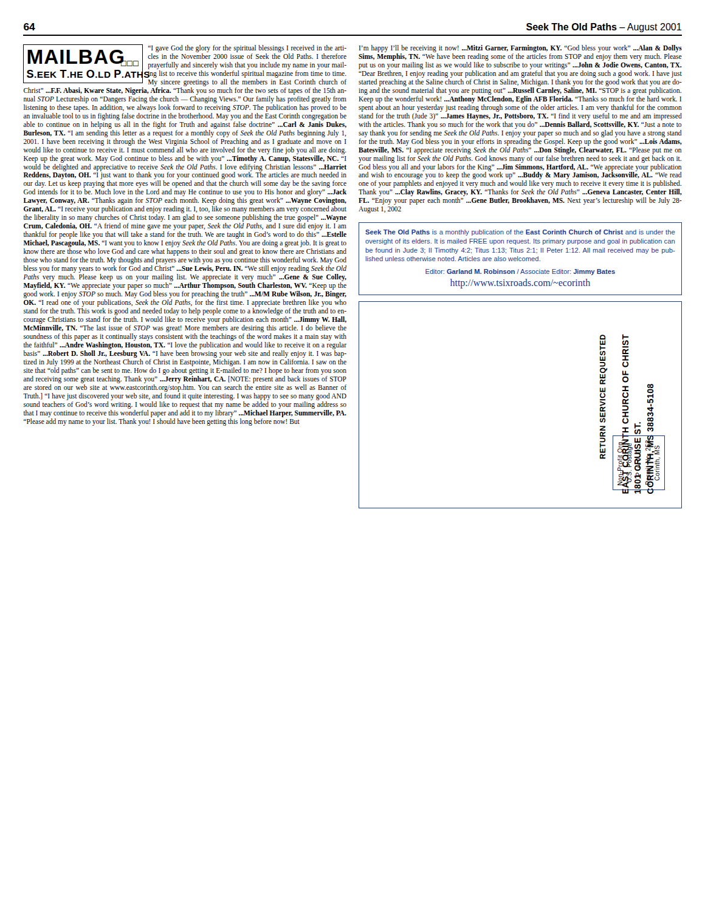64
Seek The Old Paths – August 2001
MAILBAG☐☐☐
S.EEK T.HE O.LD P.ATHS
“I gave God the glory for the spiritual blessings I received in the articles in the November 2000 issue of Seek the Old Paths. I therefore prayerfully and sincerely wish that you include my name in your mailing list to receive this wonderful spiritual magazine from time to time. My sincere greetings to all the members in East Corinth church of Christ” ...F.F. Abasi, Kware State, Nigeria, Africa. “Thank you so much for the two sets of tapes of the 15th annual STOP Lectureship on “Dangers Facing the church — Changing Views.” Our family has profited greatly from listening to these tapes. In addition, we always look forward to receiving STOP. The publication has proved to be an invaluable tool to us in fighting false doctrine in the brotherhood. May you and the East Corinth congregation be able to continue on in helping us all in the fight for Truth and against false doctrine” ...Carl & Janis Dukes, Burleson, TX. “I am sending this letter as a request for a monthly copy of Seek the Old Paths beginning July 1, 2001. I have been receiving it through the West Virginia School of Preaching and as I graduate and move on I would like to continue to receive it. I must commend all who are involved for the very fine job you all are doing. Keep up the great work. May God continue to bless and be with you” ...Timothy A. Canup, Statesville, NC. “I would be delighted and appreciative to receive Seek the Old Paths. I love edifying Christian lessons” ...Harriet Reddens, Dayton, OH. “I just want to thank you for your continued good work. The articles are much needed in our day. Let us keep praying that more eyes will be opened and that the church will some day be the saving force God intends for it to be. Much love in the Lord and may He continue to use you to His honor and glory” ...Jack Lawyer, Conway, AR. “Thanks again for STOP each month. Keep doing this great work” ...Wayne Covington, Grant, AL. “I receive your publication and enjoy reading it. I, too, like so many members am very concerned about the liberality in so many churches of Christ today. I am glad to see someone publishing the true gospel” ...Wayne Crum, Caledonia, OH. “A friend of mine gave me your paper, Seek the Old Paths, and I sure did enjoy it. I am thankful for people like you that will take a stand for the truth. We are taught in God’s word to do this” ...Estelle Michael, Pascagoula, MS. “I want you to know I enjoy Seek the Old Paths. You are doing a great job. It is great to know there are those who love God and care what happens to their soul and great to know there are Christians and those who stand for the truth. My thoughts and prayers are with you as you continue this wonderful work. May God bless you for many years to work for God and Christ” ...Sue Lewis, Peru. IN. “We still enjoy reading Seek the Old Paths very much. Please keep us on your mailing list. We appreciate it very much” ...Gene & Sue Colley, Mayfield, KY. “We appreciate your paper so much” ...Arthur Thompson, South Charleston, WV. “Keep up the good work. I enjoy STOP so much. May God bless you for preaching the truth” ...M/M Rube Wilson, Jr., Binger, OK. “I read one of your publications, Seek the Old Paths, for the first time. I appreciate brethren like you who stand for the truth. This work is good and needed today to help people come to a knowledge of the truth and to encourage Christians to stand for the truth. I would like to receive your publication each month” ...Jimmy W. Hall, McMinnville, TN. “The last issue of STOP was great! More members are desiring this article. I do believe the soundness of this paper as it continually stays consistent with the teachings of the word makes it a main stay with the faithful” ...Andre Washington, Houston, TX. “I love the publication and would like to receive it on a regular basis” ...Robert D. Sholl Jr., Leesburg VA. “I have been browsing your web site and really enjoy it. I was baptized in July 1999 at the Northeast Church of Christ in Eastpointe, Michigan. I am now in California. I saw on the site that “old paths” can be sent to me. How do I go about getting it E-mailed to me? I hope to hear from you soon and receiving some great teaching. Thank you” ...Jerry Reinhart, CA. [NOTE: present and back issues of STOP are stored on our web site at www.eastcorinth.org/stop.htm. You can search the entire site as well as Banner of Truth.] “I have just discovered your web site, and found it quite interesting. I was happy to see so many good AND sound teachers of God’s word writing. I would like to request that my name be added to your mailing address so that I may continue to receive this wonderful paper and add it to my library” ...Michael Harper, Summerville, PA. “Please add my name to your list. Thank you! I should have been getting this long before now! But
I’m happy I’ll be receiving it now! ...Mitzi Garner, Farmington, KY. “God bless your work” ...Alan & Dollys Sims, Memphis, TN. “We have been reading some of the articles from STOP and enjoy them very much. Please put us on your mailing list as we would like to subscribe to your writings” ...John & Jodie Owens, Canton, TX. “Dear Brethren, I enjoy reading your publication and am grateful that you are doing such a good work. I have just started preaching at the Saline church of Christ in Saline, Michigan. I thank you for the good work that you are doing and the sound material that you are putting out” ...Russell Carnley, Saline, MI. “STOP is a great publication. Keep up the wonderful work! ...Anthony McClendon, Eglin AFB Florida. “Thanks so much for the hard work. I spent about an hour yesterday just reading through some of the older articles. I am very thankful for the common stand for the truth (Jude 3)” ...James Haynes, Jr., Pottsboro, TX. “I find it very useful to me and am impressed with the articles. Thank you so much for the work that you do” ...Dennis Ballard, Scottsville, KY. “Just a note to say thank you for sending me Seek the Old Paths. I enjoy your paper so much and so glad you have a strong stand for the truth. May God bless you in your efforts in spreading the Gospel. Keep up the good work” ...Lois Adams, Batesville, MS. “I appreciate receiving Seek the Old Paths” ...Don Stingle, Clearwater, FL. “Please put me on your mailing list for Seek the Old Paths. God knows many of our false brethren need to seek it and get back on it. God bless you all and your labors for the King” ...Jim Simmons, Hartford, AL. “We appreciate your publication and wish to encourage you to keep the good work up” ...Buddy & Mary Jamison, Jacksonville, AL. “We read one of your pamphlets and enjoyed it very much and would like very much to receive it every time it is published. Thank you” ...Clay Rawlins, Gracey, KY. “Thanks for Seek the Old Paths” ...Geneva Lancaster, Center Hill, FL. “Enjoy your paper each month” ...Gene Butler, Brookhaven, MS. Next year’s lectureship will be July 28-August 1, 2002
Seek The Old Paths is a monthly publication of the East Corinth Church of Christ and is under the oversight of its elders. It is mailed FREE upon request. Its primary purpose and goal in publication can be found in Jude 3; II Timothy 4:2; Titus 1:13; Titus 2:1; II Peter 1:12. All mail received may be published unless otherwise noted. Articles are also welcomed.
Editor: Garland M. Robinson / Associate Editor: Jimmy Bates
http://www.tsixroads.com/~ecorinth
EAST CORINTH CHURCH OF CHRIST
1801 CRUISE ST.
CORINTH, MS 38834-5108
RETURN SERVICE REQUESTED
Non-Profit Org.
U.S. Postage
P A I D
Permit No. 253
Corinth, MS